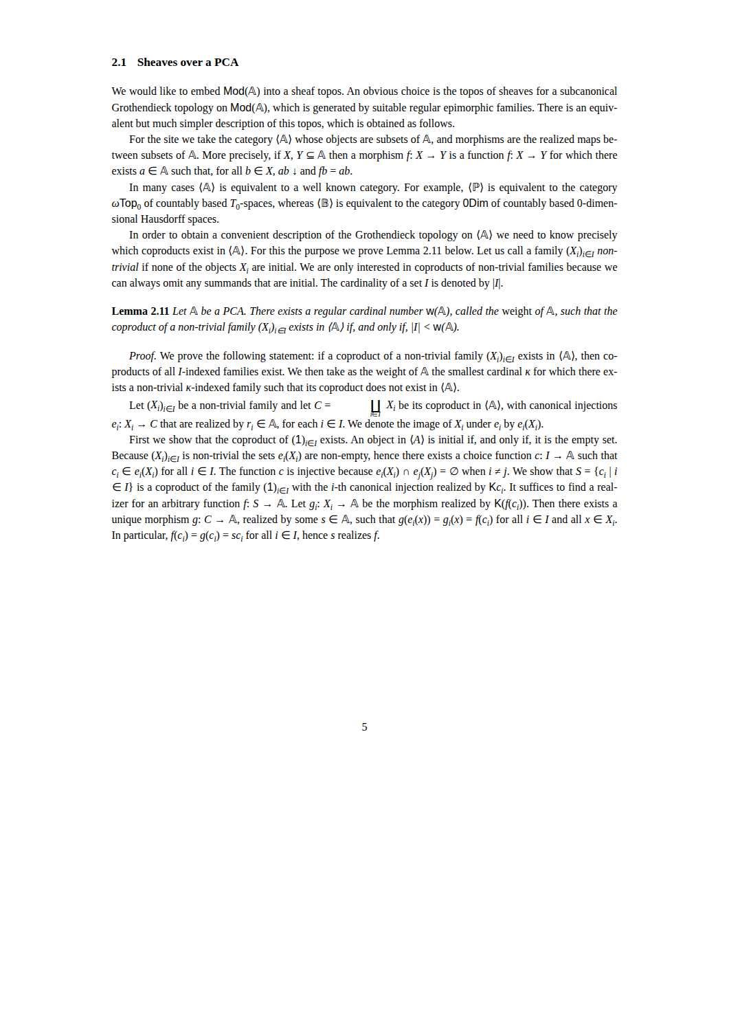2.1 Sheaves over a PCA
We would like to embed Mod(𝔸) into a sheaf topos. An obvious choice is the topos of sheaves for a subcanonical Grothendieck topology on Mod(𝔸), which is generated by suitable regular epimorphic families. There is an equivalent but much simpler description of this topos, which is obtained as follows.
For the site we take the category ⟨𝔸⟩ whose objects are subsets of 𝔸, and morphisms are the realized maps between subsets of 𝔸. More precisely, if X, Y ⊆ 𝔸 then a morphism f: X → Y is a function f: X → Y for which there exists a ∈ 𝔸 such that, for all b ∈ X, ab ↓ and fb = ab.
In many cases ⟨𝔸⟩ is equivalent to a well known category. For example, ⟨ℙ⟩ is equivalent to the category ωTop0 of countably based T0-spaces, whereas ⟨𝔹⟩ is equivalent to the category 0Dim of countably based 0-dimensional Hausdorff spaces.
In order to obtain a convenient description of the Grothendieck topology on ⟨𝔸⟩ we need to know precisely which coproducts exist in ⟨𝔸⟩. For this the purpose we prove Lemma 2.11 below. Let us call a family (Xi)i∈I non-trivial if none of the objects Xi are initial. We are only interested in coproducts of non-trivial families because we can always omit any summands that are initial. The cardinality of a set I is denoted by |I|.
Lemma 2.11 Let 𝔸 be a PCA. There exists a regular cardinal number w(𝔸), called the weight of 𝔸, such that the coproduct of a non-trivial family (Xi)i∈I exists in ⟨𝔸⟩ if, and only if, |I| < w(𝔸).
Proof. We prove the following statement: if a coproduct of a non-trivial family (Xi)i∈I exists in ⟨𝔸⟩, then coproducts of all I-indexed families exist. We then take as the weight of 𝔸 the smallest cardinal κ for which there exists a non-trivial κ-indexed family such that its coproduct does not exist in ⟨𝔸⟩.
Let (Xi)i∈I be a non-trivial family and let C = ∐i∈I Xi be its coproduct in ⟨𝔸⟩, with canonical injections ei: Xi → C that are realized by ri ∈ 𝔸, for each i ∈ I. We denote the image of Xi under ei by ei(Xi).
First we show that the coproduct of (1)i∈I exists. An object in ⟨A⟩ is initial if, and only if, it is the empty set. Because (Xi)i∈I is non-trivial the sets ei(Xi) are non-empty, hence there exists a choice function c: I → 𝔸 such that ci ∈ ei(Xi) for all i ∈ I. The function c is injective because ei(Xi) ∩ ej(Xj) = ∅ when i ≠ j. We show that S = {ci | i ∈ I} is a coproduct of the family (1)i∈I with the i-th canonical injection realized by Kci. It suffices to find a realizer for an arbitrary function f: S → 𝔸. Let gi: Xi → 𝔸 be the morphism realized by K(f(ci)). Then there exists a unique morphism g: C → 𝔸, realized by some s ∈ 𝔸, such that g(ei(x)) = gi(x) = f(ci) for all i ∈ I and all x ∈ Xi. In particular, f(ci) = g(ci) = sci for all i ∈ I, hence s realizes f.
5